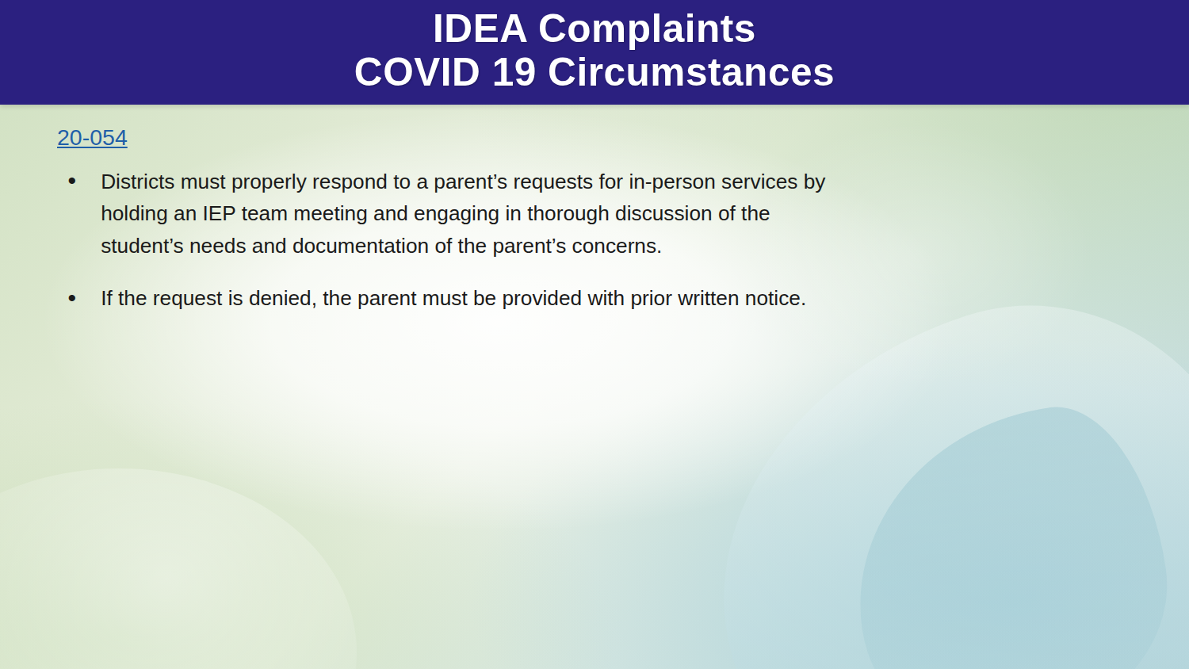IDEA Complaints COVID 19 Circumstances
20-054
Districts must properly respond to a parent’s requests for in-person services by holding an IEP team meeting and engaging in thorough discussion of the student’s needs and documentation of the parent’s concerns.
If the request is denied, the parent must be provided with prior written notice.